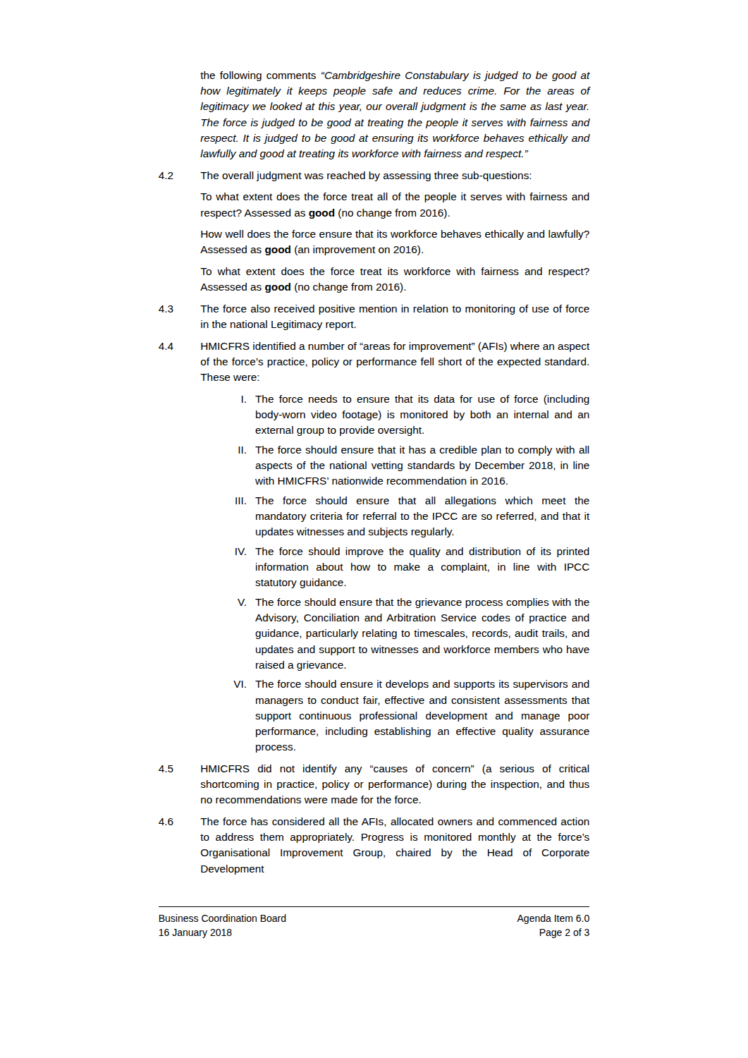the following comments “Cambridgeshire Constabulary is judged to be good at how legitimately it keeps people safe and reduces crime. For the areas of legitimacy we looked at this year, our overall judgment is the same as last year. The force is judged to be good at treating the people it serves with fairness and respect. It is judged to be good at ensuring its workforce behaves ethically and lawfully and good at treating its workforce with fairness and respect.”
4.2
The overall judgment was reached by assessing three sub-questions:
To what extent does the force treat all of the people it serves with fairness and respect? Assessed as good (no change from 2016).
How well does the force ensure that its workforce behaves ethically and lawfully? Assessed as good (an improvement on 2016).
To what extent does the force treat its workforce with fairness and respect? Assessed as good (no change from 2016).
4.3
The force also received positive mention in relation to monitoring of use of force in the national Legitimacy report.
4.4
HMICFRS identified a number of “areas for improvement” (AFIs) where an aspect of the force’s practice, policy or performance fell short of the expected standard. These were:
The force needs to ensure that its data for use of force (including body-worn video footage) is monitored by both an internal and an external group to provide oversight.
The force should ensure that it has a credible plan to comply with all aspects of the national vetting standards by December 2018, in line with HMICFRS’ nationwide recommendation in 2016.
The force should ensure that all allegations which meet the mandatory criteria for referral to the IPCC are so referred, and that it updates witnesses and subjects regularly.
The force should improve the quality and distribution of its printed information about how to make a complaint, in line with IPCC statutory guidance.
The force should ensure that the grievance process complies with the Advisory, Conciliation and Arbitration Service codes of practice and guidance, particularly relating to timescales, records, audit trails, and updates and support to witnesses and workforce members who have raised a grievance.
The force should ensure it develops and supports its supervisors and managers to conduct fair, effective and consistent assessments that support continuous professional development and manage poor performance, including establishing an effective quality assurance process.
4.5
HMICFRS did not identify any “causes of concern” (a serious of critical shortcoming in practice, policy or performance) during the inspection, and thus no recommendations were made for the force.
4.6
The force has considered all the AFIs, allocated owners and commenced action to address them appropriately. Progress is monitored monthly at the force’s Organisational Improvement Group, chaired by the Head of Corporate Development
Business Coordination Board
Agenda Item 6.0
16 January 2018
Page 2 of 3